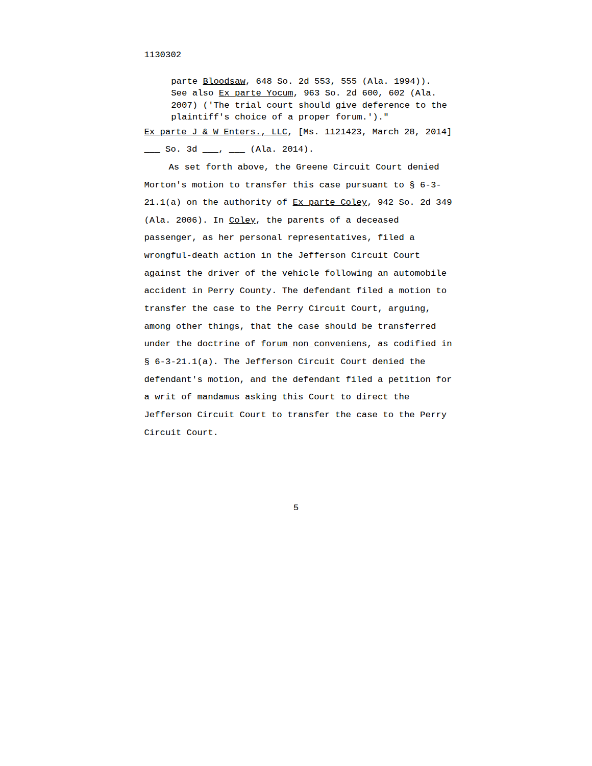1130302
parte Bloodsaw, 648 So. 2d 553, 555 (Ala. 1994)). See also Ex parte Yocum, 963 So. 2d 600, 602 (Ala. 2007) ('The trial court should give deference to the plaintiff's choice of a proper forum.')."
Ex parte J & W Enters., LLC, [Ms. 1121423, March 28, 2014] ___ So. 3d ___, ___ (Ala. 2014).
As set forth above, the Greene Circuit Court denied Morton's motion to transfer this case pursuant to § 6-3-21.1(a) on the authority of Ex parte Coley, 942 So. 2d 349 (Ala. 2006). In Coley, the parents of a deceased passenger, as her personal representatives, filed a wrongful-death action in the Jefferson Circuit Court against the driver of the vehicle following an automobile accident in Perry County. The defendant filed a motion to transfer the case to the Perry Circuit Court, arguing, among other things, that the case should be transferred under the doctrine of forum non conveniens, as codified in § 6-3-21.1(a). The Jefferson Circuit Court denied the defendant's motion, and the defendant filed a petition for a writ of mandamus asking this Court to direct the Jefferson Circuit Court to transfer the case to the Perry Circuit Court.
5